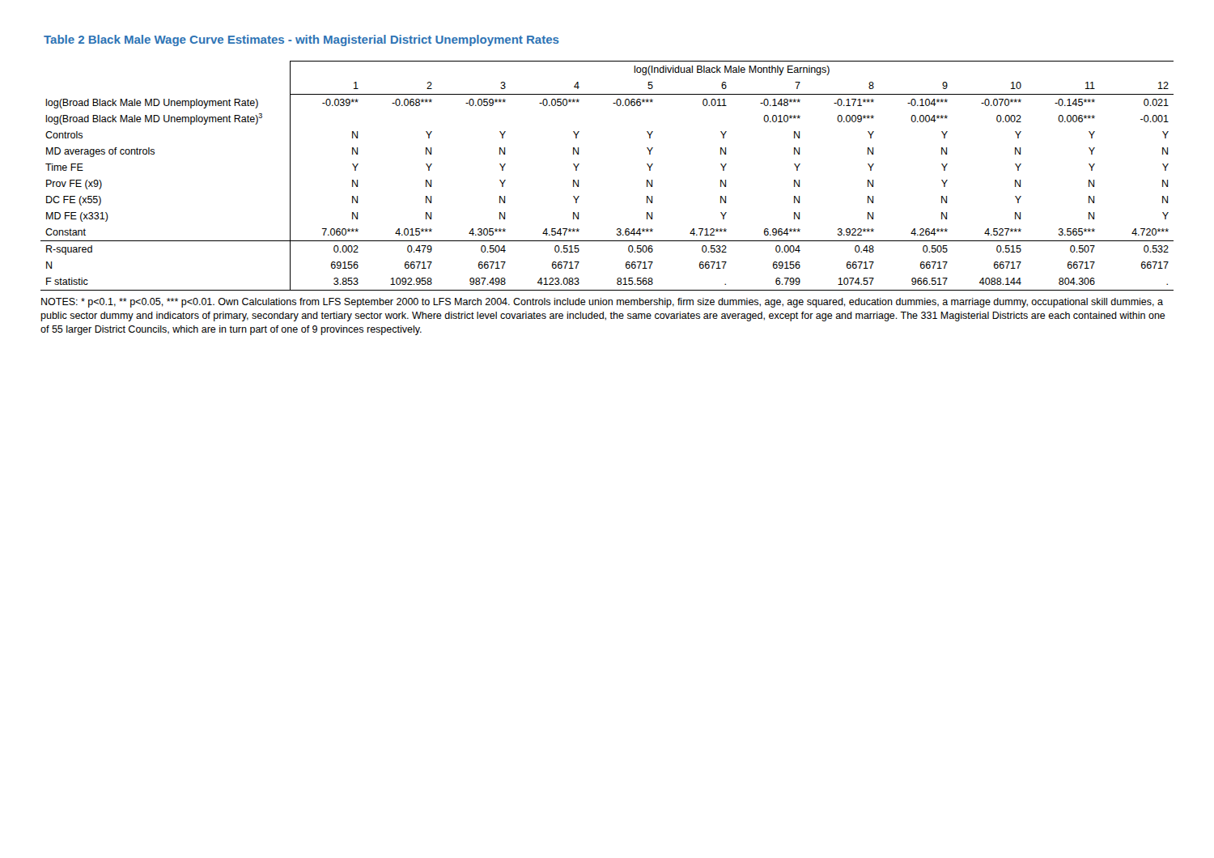Table 2 Black Male Wage Curve Estimates - with Magisterial District Unemployment Rates
| | log(Individual Black Male Monthly Earnings) |
| | 1 | 2 | 3 | 4 | 5 | 6 | 7 | 8 | 9 | 10 | 11 | 12 |
| log(Broad Black Male MD Unemployment Rate) | -0.039** | -0.068*** | -0.059*** | -0.050*** | -0.066*** | 0.011 | -0.148*** | -0.171*** | -0.104*** | -0.070*** | -0.145*** | 0.021 |
| log(Broad Black Male MD Unemployment Rate) 3 | | | | | | | 0.010*** | 0.009*** | 0.004*** | 0.002 | 0.006*** | -0.001 |
| Controls | N | Y | Y | Y | Y | Y | N | Y | Y | Y | Y | Y |
| MD averages of controls | N | N | N | N | Y | N | N | N | N | N | Y | N |
| Time FE | Y | Y | Y | Y | Y | Y | Y | Y | Y | Y | Y | Y |
| Prov FE (x9) | N | N | Y | N | N | N | N | N | Y | N | N | N |
| DC FE (x55) | N | N | N | Y | N | N | N | N | N | Y | N | N |
| MD FE (x331) | N | N | N | N | N | Y | N | N | N | N | N | Y |
| Constant | 7.060*** | 4.015*** | 4.305*** | 4.547*** | 3.644*** | 4.712*** | 6.964*** | 3.922*** | 4.264*** | 4.527*** | 3.565*** | 4.720*** |
| R-squared | 0.002 | 0.479 | 0.504 | 0.515 | 0.506 | 0.532 | 0.004 | 0.48 | 0.505 | 0.515 | 0.507 | 0.532 |
| N | 69156 | 66717 | 66717 | 66717 | 66717 | 66717 | 69156 | 66717 | 66717 | 66717 | 66717 | 66717 |
| F statistic | 3.853 | 1092.958 | 987.498 | 4123.083 | 815.568 | . | 6.799 | 1074.57 | 966.517 | 4088.144 | 804.306 | . |
NOTES: * p<0.1, ** p<0.05, *** p<0.01. Own Calculations from LFS September 2000 to LFS March 2004. Controls include union membership, firm size dummies, age, age squared, education dummies, a marriage dummy, occupational skill dummies, a public sector dummy and indicators of primary, secondary and tertiary sector work. Where district level covariates are included, the same covariates are averaged, except for age and marriage. The 331 Magisterial Districts are each contained within one of 55 larger District Councils, which are in turn part of one of 9 provinces respectively.